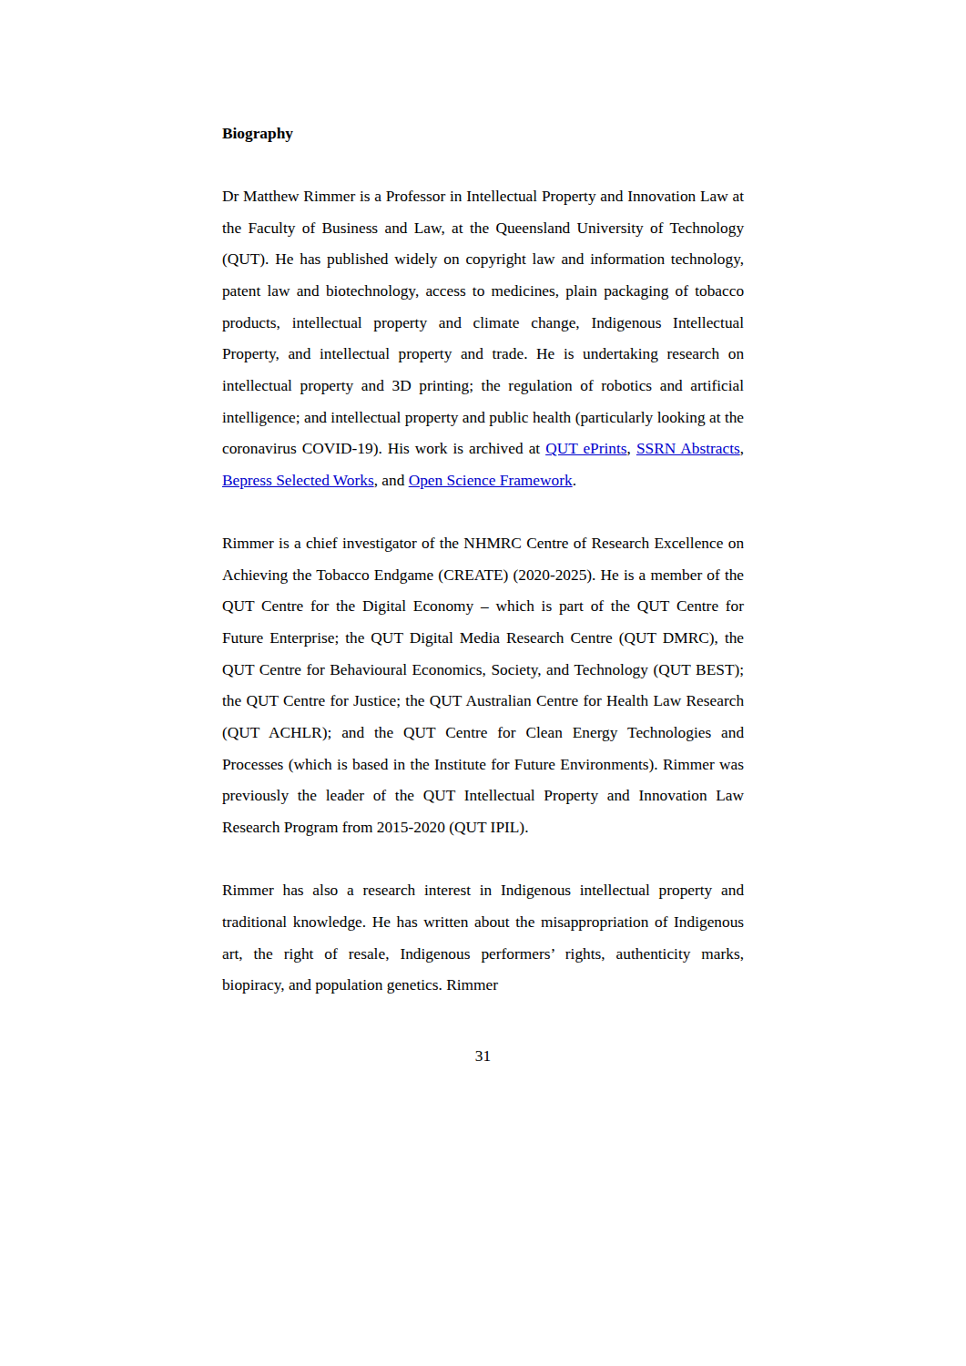Biography
Dr Matthew Rimmer is a Professor in Intellectual Property and Innovation Law at the Faculty of Business and Law, at the Queensland University of Technology (QUT). He has published widely on copyright law and information technology, patent law and biotechnology, access to medicines, plain packaging of tobacco products, intellectual property and climate change, Indigenous Intellectual Property, and intellectual property and trade. He is undertaking research on intellectual property and 3D printing; the regulation of robotics and artificial intelligence; and intellectual property and public health (particularly looking at the coronavirus COVID-19). His work is archived at QUT ePrints, SSRN Abstracts, Bepress Selected Works, and Open Science Framework.
Rimmer is a chief investigator of the NHMRC Centre of Research Excellence on Achieving the Tobacco Endgame (CREATE) (2020-2025). He is a member of the QUT Centre for the Digital Economy – which is part of the QUT Centre for Future Enterprise; the QUT Digital Media Research Centre (QUT DMRC), the QUT Centre for Behavioural Economics, Society, and Technology (QUT BEST); the QUT Centre for Justice; the QUT Australian Centre for Health Law Research (QUT ACHLR); and the QUT Centre for Clean Energy Technologies and Processes (which is based in the Institute for Future Environments). Rimmer was previously the leader of the QUT Intellectual Property and Innovation Law Research Program from 2015-2020 (QUT IPIL).
Rimmer has also a research interest in Indigenous intellectual property and traditional knowledge. He has written about the misappropriation of Indigenous art, the right of resale, Indigenous performers’ rights, authenticity marks, biopiracy, and population genetics. Rimmer
31